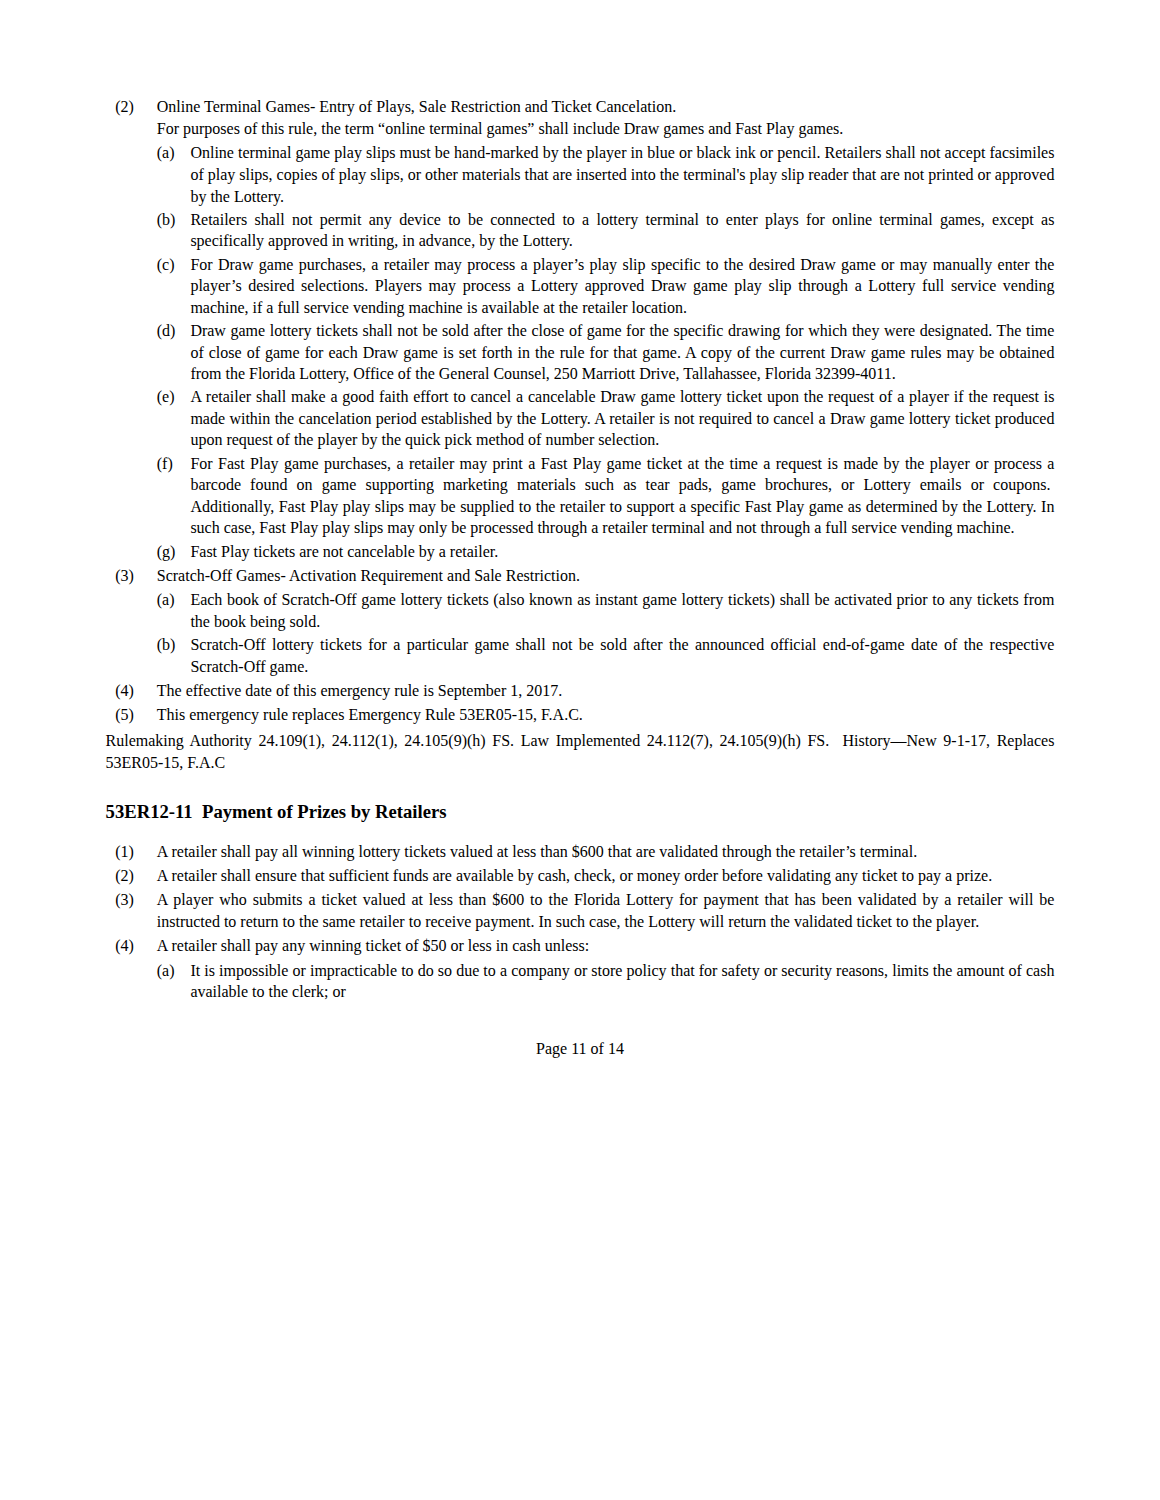(2)
Online Terminal Games- Entry of Plays, Sale Restriction and Ticket Cancelation.
For purposes of this rule, the term “online terminal games” shall include Draw games and Fast Play games.
(a) Online terminal game play slips must be hand-marked by the player in blue or black ink or pencil. Retailers shall not accept facsimiles of play slips, copies of play slips, or other materials that are inserted into the terminal's play slip reader that are not printed or approved by the Lottery.
(b) Retailers shall not permit any device to be connected to a lottery terminal to enter plays for online terminal games, except as specifically approved in writing, in advance, by the Lottery.
(c) For Draw game purchases, a retailer may process a player’s play slip specific to the desired Draw game or may manually enter the player’s desired selections. Players may process a Lottery approved Draw game play slip through a Lottery full service vending machine, if a full service vending machine is available at the retailer location.
(d) Draw game lottery tickets shall not be sold after the close of game for the specific drawing for which they were designated. The time of close of game for each Draw game is set forth in the rule for that game. A copy of the current Draw game rules may be obtained from the Florida Lottery, Office of the General Counsel, 250 Marriott Drive, Tallahassee, Florida 32399-4011.
(e) A retailer shall make a good faith effort to cancel a cancelable Draw game lottery ticket upon the request of a player if the request is made within the cancelation period established by the Lottery. A retailer is not required to cancel a Draw game lottery ticket produced upon request of the player by the quick pick method of number selection.
(f) For Fast Play game purchases, a retailer may print a Fast Play game ticket at the time a request is made by the player or process a barcode found on game supporting marketing materials such as tear pads, game brochures, or Lottery emails or coupons. Additionally, Fast Play play slips may be supplied to the retailer to support a specific Fast Play game as determined by the Lottery. In such case, Fast Play play slips may only be processed through a retailer terminal and not through a full service vending machine.
(g) Fast Play tickets are not cancelable by a retailer.
(3)
Scratch-Off Games- Activation Requirement and Sale Restriction.
(a) Each book of Scratch-Off game lottery tickets (also known as instant game lottery tickets) shall be activated prior to any tickets from the book being sold.
(b) Scratch-Off lottery tickets for a particular game shall not be sold after the announced official end-of-game date of the respective Scratch-Off game.
(4) The effective date of this emergency rule is September 1, 2017.
(5) This emergency rule replaces Emergency Rule 53ER05-15, F.A.C.
Rulemaking Authority 24.109(1), 24.112(1), 24.105(9)(h) FS. Law Implemented 24.112(7), 24.105(9)(h) FS. History—New 9-1-17, Replaces 53ER05-15, F.A.C
53ER12-11 Payment of Prizes by Retailers
(1) A retailer shall pay all winning lottery tickets valued at less than $600 that are validated through the retailer’s terminal.
(2) A retailer shall ensure that sufficient funds are available by cash, check, or money order before validating any ticket to pay a prize.
(3) A player who submits a ticket valued at less than $600 to the Florida Lottery for payment that has been validated by a retailer will be instructed to return to the same retailer to receive payment. In such case, the Lottery will return the validated ticket to the player.
(4)
A retailer shall pay any winning ticket of $50 or less in cash unless:
(a) It is impossible or impracticable to do so due to a company or store policy that for safety or security reasons, limits the amount of cash available to the clerk; or
Page 11 of 14